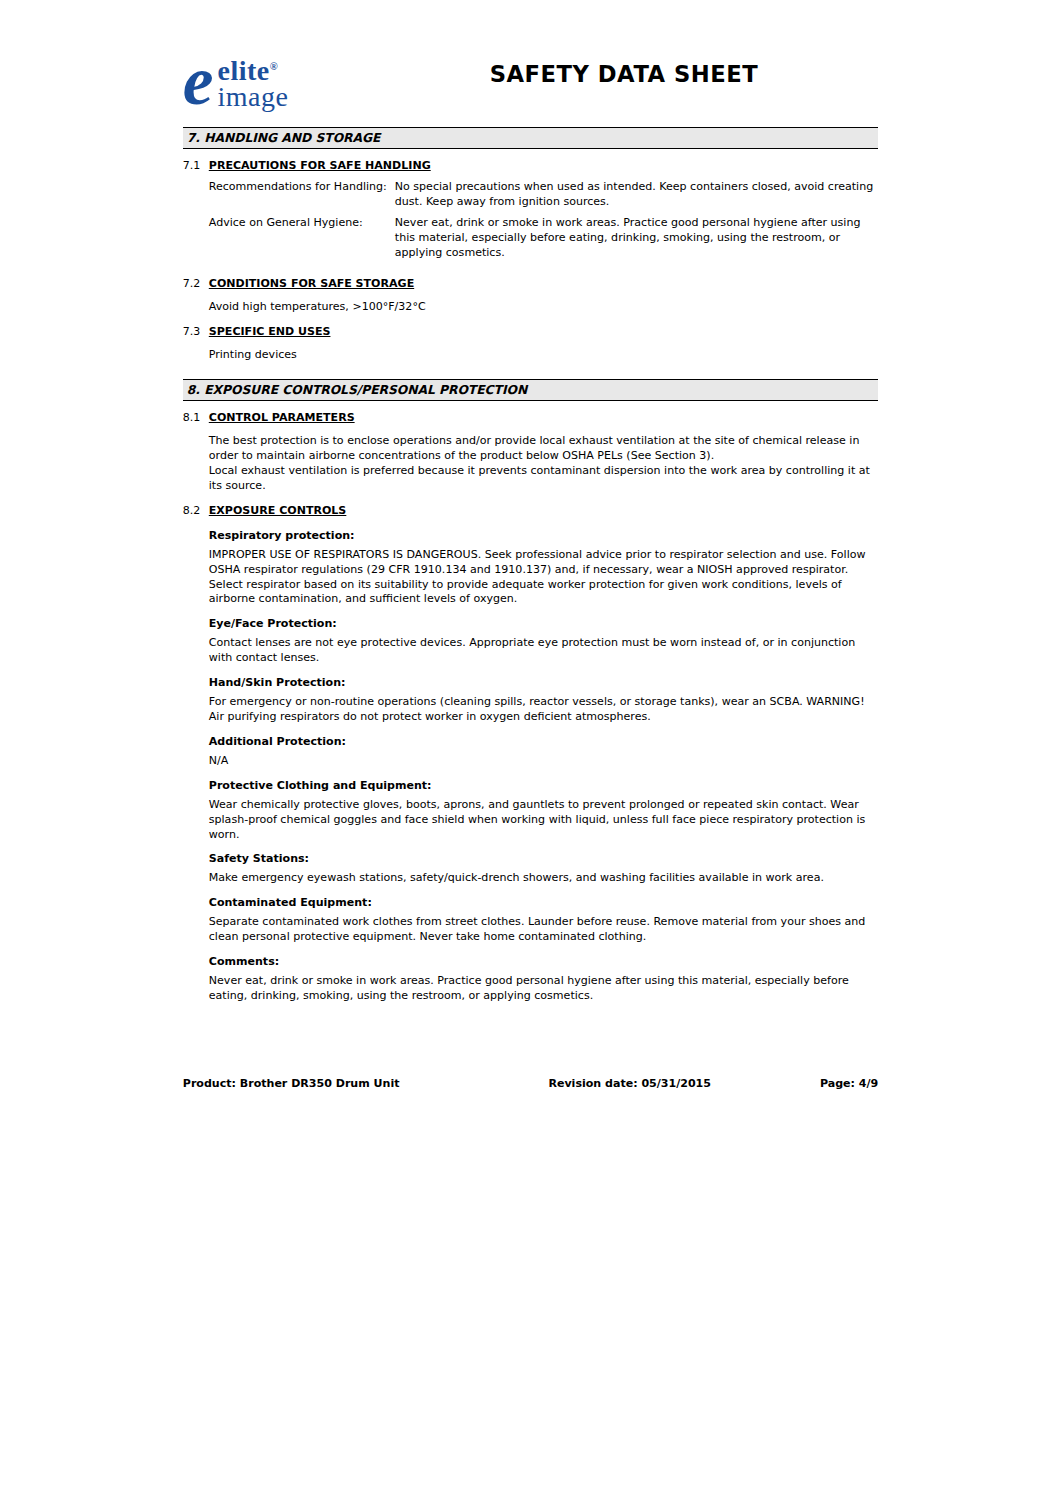e
elite®
image
SAFETY DATA SHEET
7. HANDLING AND STORAGE
7.1 PRECAUTIONS FOR SAFE HANDLING
| Recommendations for Handling: | No special precautions when used as intended. Keep containers closed, avoid creating dust. Keep away from ignition sources. |
| Advice on General Hygiene: | Never eat, drink or smoke in work areas. Practice good personal hygiene after using this material, especially before eating, drinking, smoking, using the restroom, or applying cosmetics. |
7.2 CONDITIONS FOR SAFE STORAGE
Avoid high temperatures, >100°F/32°C
7.3 SPECIFIC END USES
Printing devices
8. EXPOSURE CONTROLS/PERSONAL PROTECTION
8.1 CONTROL PARAMETERS
The best protection is to enclose operations and/or provide local exhaust ventilation at the site of chemical release in order to maintain airborne concentrations of the product below OSHA PELs (See Section 3).
Local exhaust ventilation is preferred because it prevents contaminant dispersion into the work area by controlling it at its source.
8.2 EXPOSURE CONTROLS
Respiratory protection:
IMPROPER USE OF RESPIRATORS IS DANGEROUS. Seek professional advice prior to respirator selection and use. Follow OSHA respirator regulations (29 CFR 1910.134 and 1910.137) and, if necessary, wear a NIOSH approved respirator. Select respirator based on its suitability to provide adequate worker protection for given work conditions, levels of airborne contamination, and sufficient levels of oxygen.
Eye/Face Protection:
Contact lenses are not eye protective devices. Appropriate eye protection must be worn instead of, or in conjunction with contact lenses.
Hand/Skin Protection:
For emergency or non-routine operations (cleaning spills, reactor vessels, or storage tanks), wear an SCBA. WARNING! Air purifying respirators do not protect worker in oxygen deficient atmospheres.
Additional Protection:
N/A
Protective Clothing and Equipment:
Wear chemically protective gloves, boots, aprons, and gauntlets to prevent prolonged or repeated skin contact. Wear splash-proof chemical goggles and face shield when working with liquid, unless full face piece respiratory protection is worn.
Safety Stations:
Make emergency eyewash stations, safety/quick-drench showers, and washing facilities available in work area.
Contaminated Equipment:
Separate contaminated work clothes from street clothes. Launder before reuse. Remove material from your shoes and clean personal protective equipment. Never take home contaminated clothing.
Comments:
Never eat, drink or smoke in work areas. Practice good personal hygiene after using this material, especially before eating, drinking, smoking, using the restroom, or applying cosmetics.
Product: Brother DR350 Drum Unit
Revision date: 05/31/2015
Page: 4/9